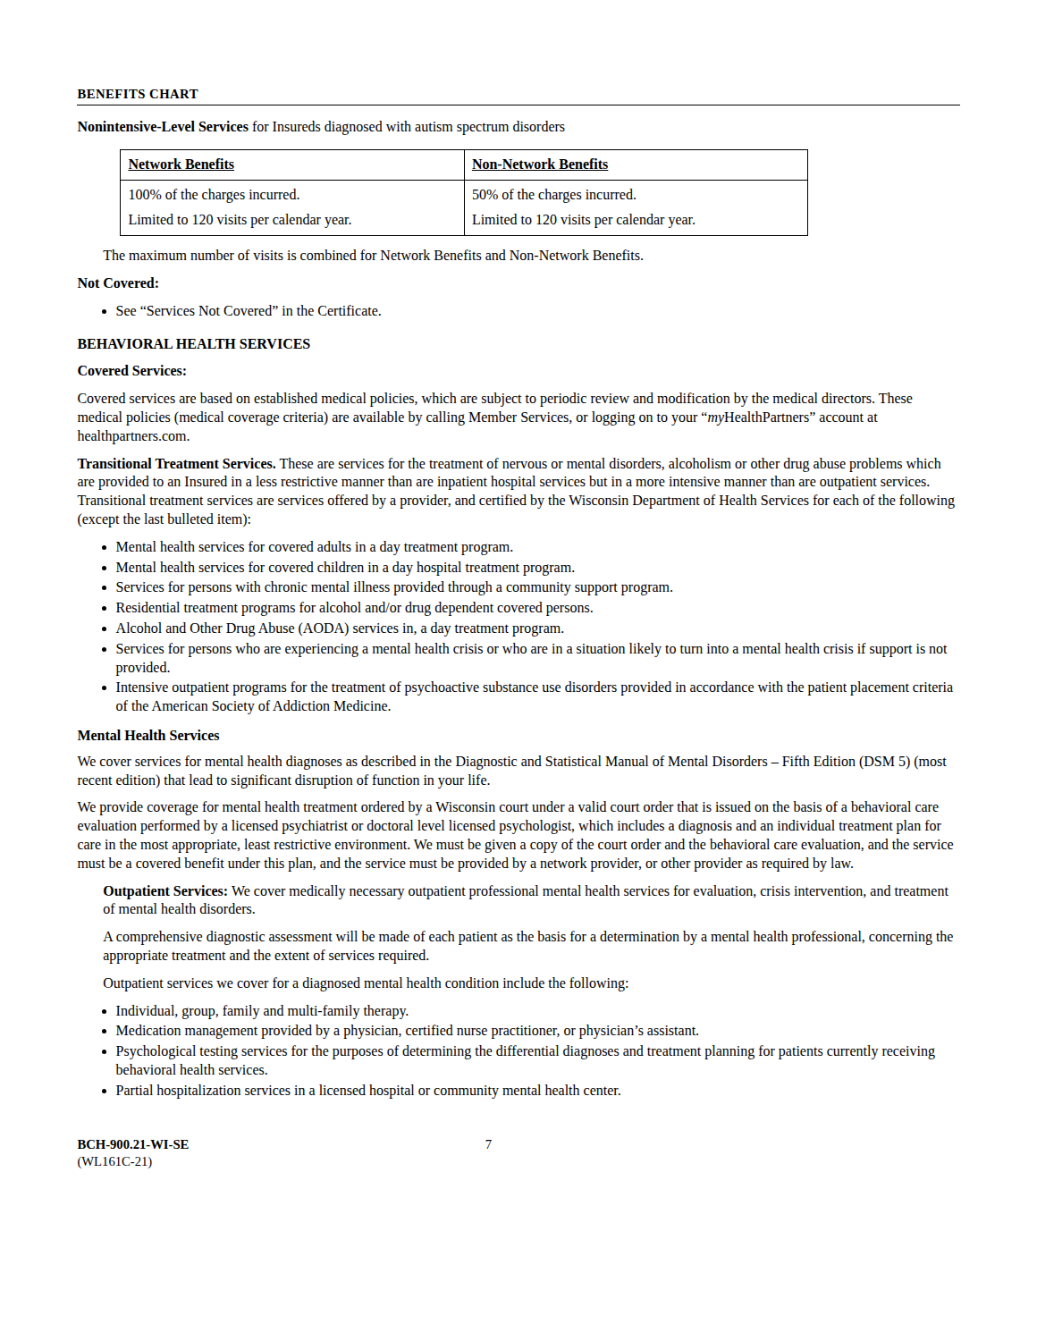BENEFITS CHART
Nonintensive-Level Services for Insureds diagnosed with autism spectrum disorders
| Network Benefits | Non-Network Benefits |
| --- | --- |
| 100% of the charges incurred. Limited to 120 visits per calendar year. | 50% of the charges incurred. Limited to 120 visits per calendar year. |
The maximum number of visits is combined for Network Benefits and Non-Network Benefits.
Not Covered:
See “Services Not Covered” in the Certificate.
BEHAVIORAL HEALTH SERVICES
Covered Services:
Covered services are based on established medical policies, which are subject to periodic review and modification by the medical directors. These medical policies (medical coverage criteria) are available by calling Member Services, or logging on to your “my HealthPartners” account at healthpartners.com.
Transitional Treatment Services. These are services for the treatment of nervous or mental disorders, alcoholism or other drug abuse problems which are provided to an Insured in a less restrictive manner than are inpatient hospital services but in a more intensive manner than are outpatient services. Transitional treatment services are services offered by a provider, and certified by the Wisconsin Department of Health Services for each of the following (except the last bulleted item):
Mental health services for covered adults in a day treatment program.
Mental health services for covered children in a day hospital treatment program.
Services for persons with chronic mental illness provided through a community support program.
Residential treatment programs for alcohol and/or drug dependent covered persons.
Alcohol and Other Drug Abuse (AODA) services in, a day treatment program.
Services for persons who are experiencing a mental health crisis or who are in a situation likely to turn into a mental health crisis if support is not provided.
Intensive outpatient programs for the treatment of psychoactive substance use disorders provided in accordance with the patient placement criteria of the American Society of Addiction Medicine.
Mental Health Services
We cover services for mental health diagnoses as described in the Diagnostic and Statistical Manual of Mental Disorders – Fifth Edition (DSM 5) (most recent edition) that lead to significant disruption of function in your life.
We provide coverage for mental health treatment ordered by a Wisconsin court under a valid court order that is issued on the basis of a behavioral care evaluation performed by a licensed psychiatrist or doctoral level licensed psychologist, which includes a diagnosis and an individual treatment plan for care in the most appropriate, least restrictive environment. We must be given a copy of the court order and the behavioral care evaluation, and the service must be a covered benefit under this plan, and the service must be provided by a network provider, or other provider as required by law.
Outpatient Services: We cover medically necessary outpatient professional mental health services for evaluation, crisis intervention, and treatment of mental health disorders.
A comprehensive diagnostic assessment will be made of each patient as the basis for a determination by a mental health professional, concerning the appropriate treatment and the extent of services required.
Outpatient services we cover for a diagnosed mental health condition include the following:
Individual, group, family and multi-family therapy.
Medication management provided by a physician, certified nurse practitioner, or physician’s assistant.
Psychological testing services for the purposes of determining the differential diagnoses and treatment planning for patients currently receiving behavioral health services.
Partial hospitalization services in a licensed hospital or community mental health center.
BCH-900.21-WI-SE
(WL161C-21)
7